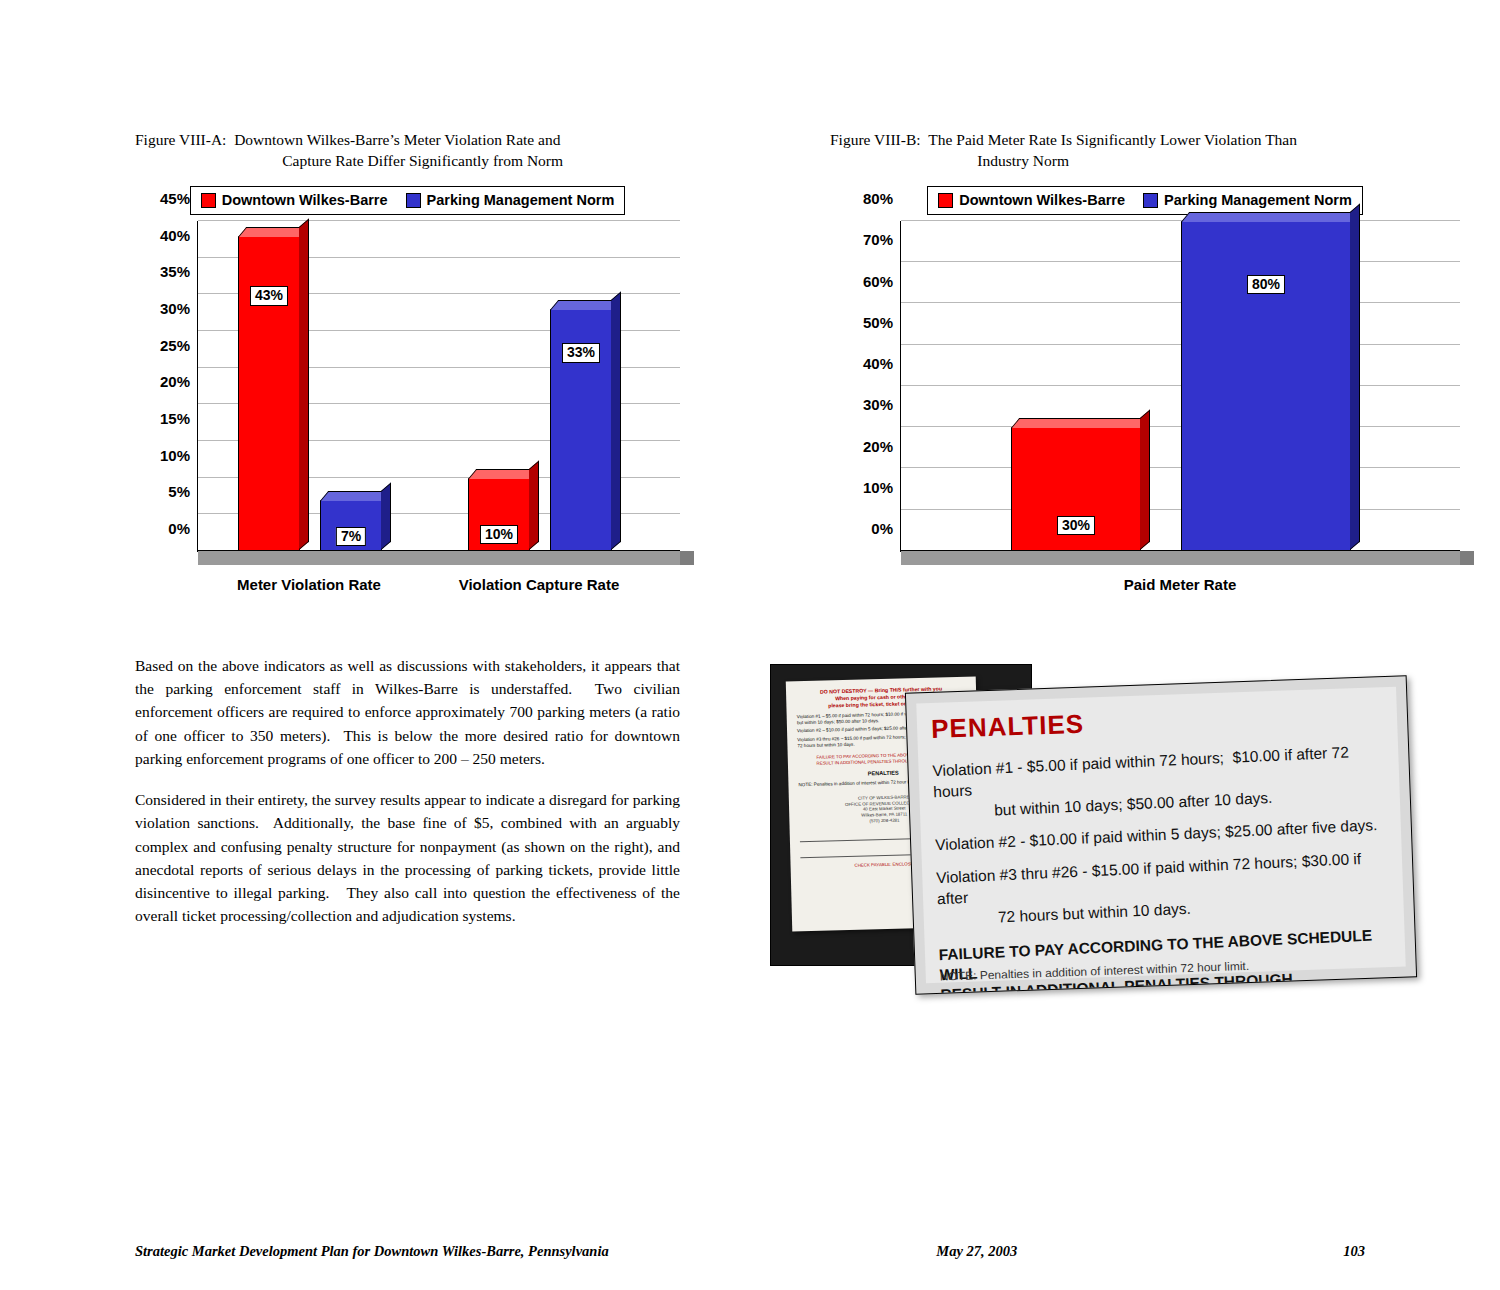Figure VIII-A: Downtown Wilkes-Barre’s Meter Violation Rate and Capture Rate Differ Significantly from Norm
Downtown Wilkes-Barre Parking Management Norm
0%
5%
10%
15%
20%
25%
30%
35%
40%
45%
43%
7%
10%
33%
Meter Violation Rate Violation Capture Rate
Figure VIII-B: The Paid Meter Rate Is Significantly Lower Violation Than Industry Norm
Downtown Wilkes-Barre Parking Management Norm
0%
10%
20%
30%
40%
50%
60%
70%
80%
30%
80%
Paid Meter Rate
Based on the above indicators as well as discussions with stakeholders, it appears that the parking enforcement staff in Wilkes-Barre is understaffed. Two civilian enforcement officers are required to enforce approximately 700 parking meters (a ratio of one officer to 350 meters). This is below the more desired ratio for downtown parking enforcement programs of one officer to 200 – 250 meters.
Considered in their entirety, the survey results appear to indicate a disregard for parking violation sanctions. Additionally, the base fine of $5, combined with an arguably complex and confusing penalty structure for nonpayment (as shown on the right), and anecdotal reports of serious delays in the processing of parking tickets, provide little disincentive to illegal parking. They also call into question the effectiveness of the overall ticket processing/collection and adjudication systems.
DO NOT DESTROY — Bring THIS further with you
When paying for cash or other hours,
please bring the ticket, ticket or check stub
Violation #1 – $5.00 if paid within 72 hours; $10.00 if within 72 hours
but within 10 days; $50.00 after 10 days.
Violation #2 – $10.00 if paid within 5 days; $25.00 after five days.
Violation #3 thru #26 – $15.00 if paid within 72 hours; $30.00 if after
72 hours but within 10 days.
FAILURE TO PAY ACCORDING TO THE ABOVE SCHEDULE WILL
RESULT IN ADDITIONAL PENALTIES THROUGH PROSECUTION.
PENALTIES
NOTE: Penalties in addition of interest within 72 hour limit.
CITY OF WILKES-BARRE
OFFICE OF REVENUE COLLECTIONS
40 East Market Street
Wilkes-Barre, PA 18711
(570) 208-4281
CHECK PAYABLE: ENCLOSED
PENALTIES
Violation #1 - $5.00 if paid within 72 hours; $10.00 if after 72 hours but within 10 days; $50.00 after 10 days.
Violation #2 - $10.00 if paid within 5 days; $25.00 after five days.
Violation #3 thru #26 - $15.00 if paid within 72 hours; $30.00 if after 72 hours but within 10 days.
FAILURE TO PAY ACCORDING TO THE ABOVE SCHEDULE WILL
RESULT IN ADDITIONAL PENALTIES THROUGH PROSECUTION.
NOTE: Penalties in addition of interest within 72 hour limit.
Strategic Market Development Plan for Downtown Wilkes-Barre, Pennsylvania
May 27, 2003
103